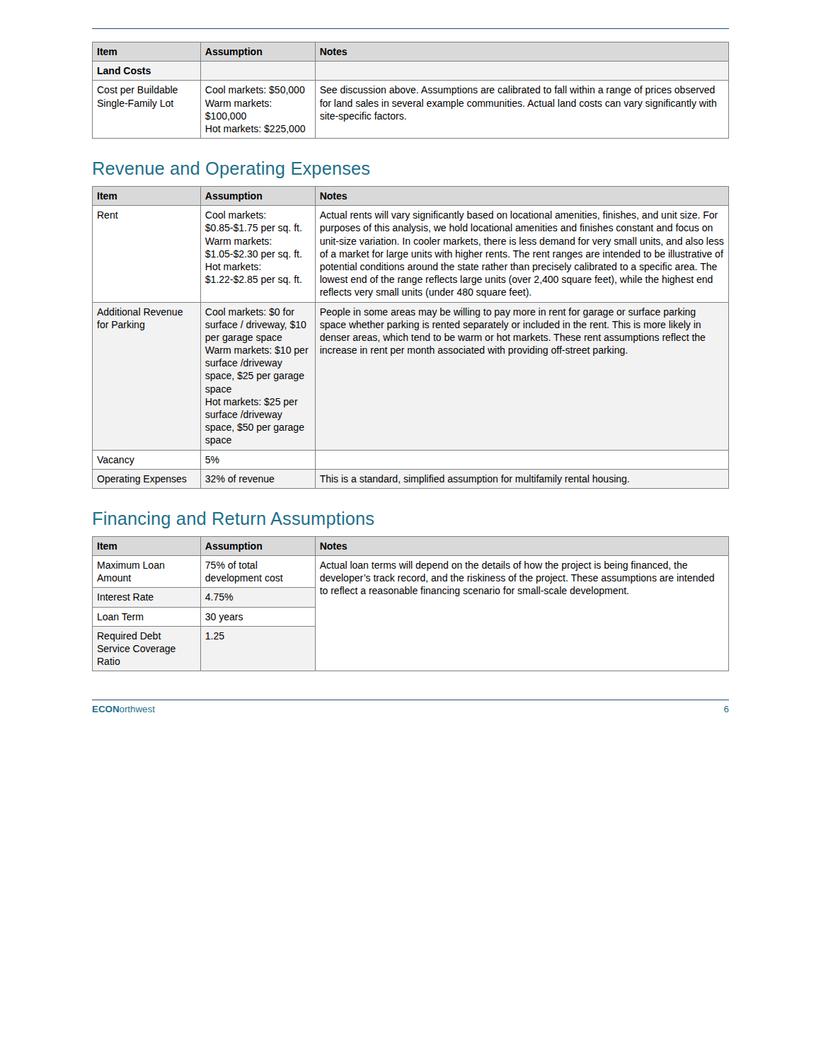| Item | Assumption | Notes |
| --- | --- | --- |
| Land Costs | | |
| Cost per Buildable Single-Family Lot | Cool markets: $50,000 Warm markets: $100,000 Hot markets: $225,000 | See discussion above. Assumptions are calibrated to fall within a range of prices observed for land sales in several example communities. Actual land costs can vary significantly with site-specific factors. |
Revenue and Operating Expenses
| Item | Assumption | Notes |
| --- | --- | --- |
| Rent | Cool markets: $0.85-$1.75 per sq. ft. Warm markets: $1.05-$2.30 per sq. ft. Hot markets: $1.22-$2.85 per sq. ft. | Actual rents will vary significantly based on locational amenities, finishes, and unit size. For purposes of this analysis, we hold locational amenities and finishes constant and focus on unit-size variation. In cooler markets, there is less demand for very small units, and also less of a market for large units with higher rents. The rent ranges are intended to be illustrative of potential conditions around the state rather than precisely calibrated to a specific area. The lowest end of the range reflects large units (over 2,400 square feet), while the highest end reflects very small units (under 480 square feet). |
| Additional Revenue for Parking | Cool markets: $0 for surface / driveway, $10 per garage space Warm markets: $10 per surface /driveway space, $25 per garage space Hot markets: $25 per surface /driveway space, $50 per garage space | People in some areas may be willing to pay more in rent for garage or surface parking space whether parking is rented separately or included in the rent. This is more likely in denser areas, which tend to be warm or hot markets. These rent assumptions reflect the increase in rent per month associated with providing off-street parking. |
| Vacancy | 5% | |
| Operating Expenses | 32% of revenue | This is a standard, simplified assumption for multifamily rental housing. |
Financing and Return Assumptions
| Item | Assumption | Notes |
| --- | --- | --- |
| Maximum Loan Amount | 75% of total development cost | Actual loan terms will depend on the details of how the project is being financed, the developer’s track record, and the riskiness of the project. These assumptions are intended to reflect a reasonable financing scenario for small-scale development. |
| Interest Rate | 4.75% |
| Loan Term | 30 years |
| Required Debt Service Coverage Ratio | 1.25 |
ECONorthwest
6